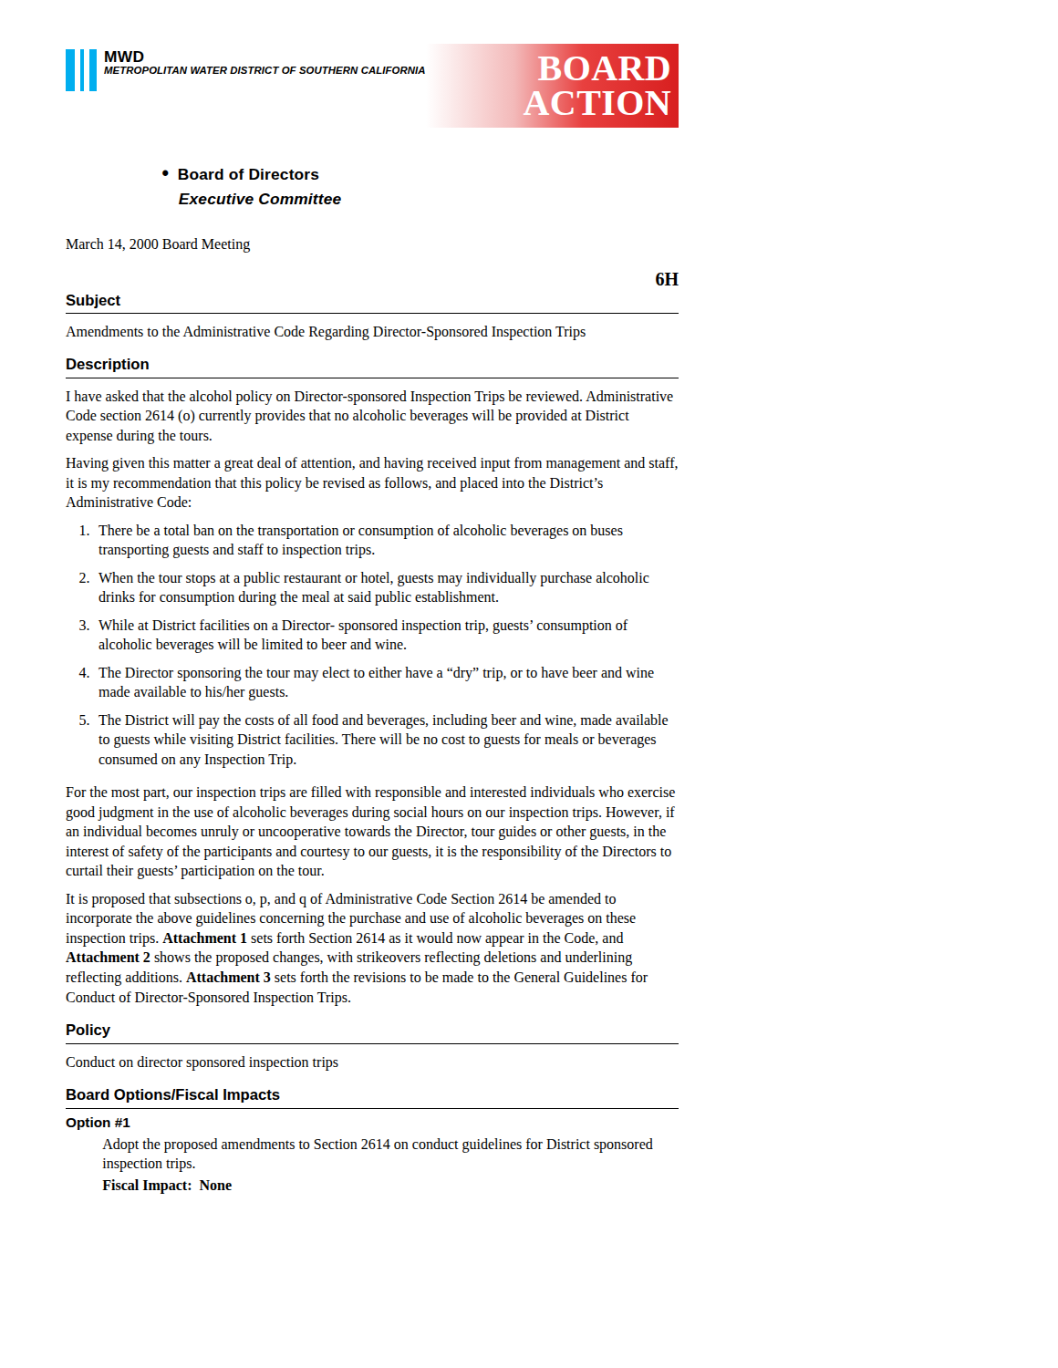MWD
METROPOLITAN WATER DISTRICT OF SOUTHERN CALIFORNIA
Board Action
Board of Directors
Executive Committee
March 14, 2000 Board Meeting
6H
Subject
Amendments to the Administrative Code Regarding Director-Sponsored Inspection Trips
Description
I have asked that the alcohol policy on Director-sponsored Inspection Trips be reviewed. Administrative Code section 2614 (o) currently provides that no alcoholic beverages will be provided at District expense during the tours.
Having given this matter a great deal of attention, and having received input from management and staff, it is my recommendation that this policy be revised as follows, and placed into the District’s Administrative Code:
There be a total ban on the transportation or consumption of alcoholic beverages on buses transporting guests and staff to inspection trips.
When the tour stops at a public restaurant or hotel, guests may individually purchase alcoholic drinks for consumption during the meal at said public establishment.
While at District facilities on a Director- sponsored inspection trip, guests’ consumption of alcoholic beverages will be limited to beer and wine.
The Director sponsoring the tour may elect to either have a “dry” trip, or to have beer and wine made available to his/her guests.
The District will pay the costs of all food and beverages, including beer and wine, made available to guests while visiting District facilities. There will be no cost to guests for meals or beverages consumed on any Inspection Trip.
For the most part, our inspection trips are filled with responsible and interested individuals who exercise good judgment in the use of alcoholic beverages during social hours on our inspection trips. However, if an individual becomes unruly or uncooperative towards the Director, tour guides or other guests, in the interest of safety of the participants and courtesy to our guests, it is the responsibility of the Directors to curtail their guests’ participation on the tour.
It is proposed that subsections o, p, and q of Administrative Code Section 2614 be amended to incorporate the above guidelines concerning the purchase and use of alcoholic beverages on these inspection trips. Attachment 1 sets forth Section 2614 as it would now appear in the Code, and Attachment 2 shows the proposed changes, with strikeovers reflecting deletions and underlining reflecting additions. Attachment 3 sets forth the revisions to be made to the General Guidelines for Conduct of Director-Sponsored Inspection Trips.
Policy
Conduct on director sponsored inspection trips
Board Options/Fiscal Impacts
Option #1
Adopt the proposed amendments to Section 2614 on conduct guidelines for District sponsored inspection trips.
Fiscal Impact: None